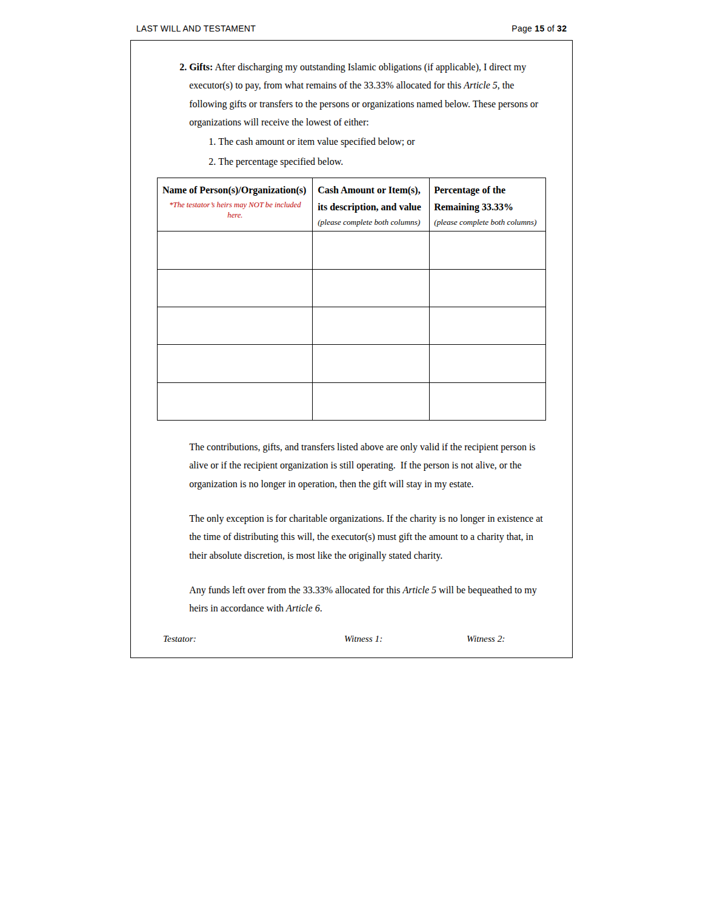LAST WILL AND TESTAMENT Page 15 of 32
Gifts: After discharging my outstanding Islamic obligations (if applicable), I direct my executor(s) to pay, from what remains of the 33.33% allocated for this Article 5, the following gifts or transfers to the persons or organizations named below. These persons or organizations will receive the lowest of either:
The cash amount or item value specified below; or
The percentage specified below.
| Name of Person(s)/Organization(s) *The testator’s heirs may NOT be included here. | Cash Amount or Item(s), its description, and value ( please complete both columns ) | Percentage of the Remaining 33.33% ( please complete both columns ) |
| --- | --- | --- |
The contributions, gifts, and transfers listed above are only valid if the recipient person is alive or if the recipient organization is still operating. If the person is not alive, or the organization is no longer in operation, then the gift will stay in my estate.
The only exception is for charitable organizations. If the charity is no longer in existence at the time of distributing this will, the executor(s) must gift the amount to a charity that, in their absolute discretion, is most like the originally stated charity.
Any funds left over from the 33.33% allocated for this Article 5 will be bequeathed to my heirs in accordance with Article 6.
Testator: Witness 1: Witness 2: